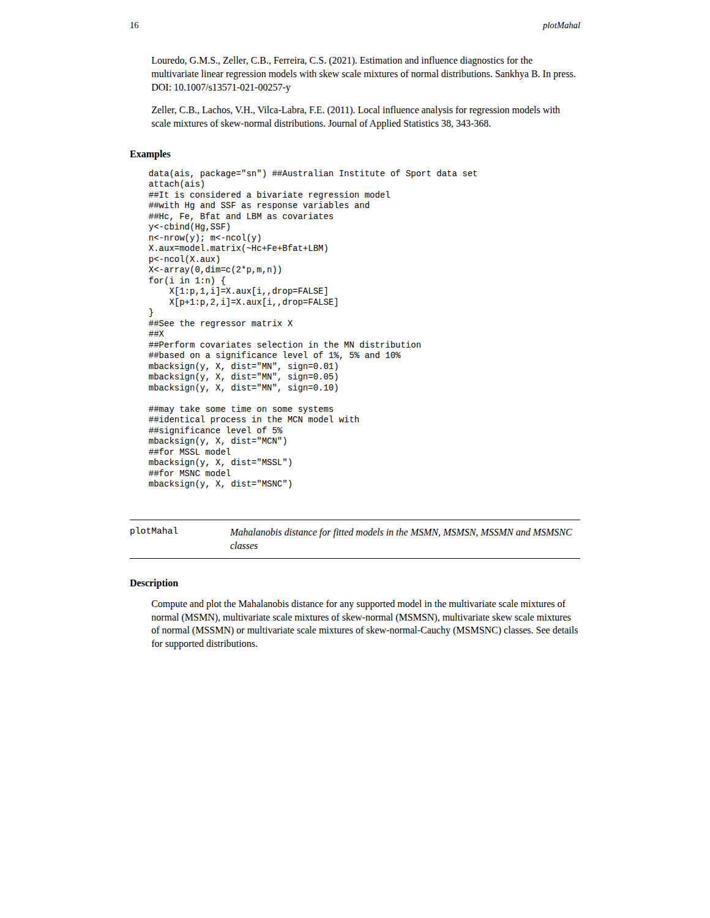16 plotMahal
Louredo, G.M.S., Zeller, C.B., Ferreira, C.S. (2021). Estimation and influence diagnostics for the multivariate linear regression models with skew scale mixtures of normal distributions. Sankhya B. In press. DOI: 10.1007/s13571-021-00257-y
Zeller, C.B., Lachos, V.H., Vilca-Labra, F.E. (2011). Local influence analysis for regression models with scale mixtures of skew-normal distributions. Journal of Applied Statistics 38, 343-368.
Examples
data(ais, package="sn") ##Australian Institute of Sport data set
attach(ais)
##It is considered a bivariate regression model
##with Hg and SSF as response variables and
##Hc, Fe, Bfat and LBM as covariates
y<-cbind(Hg,SSF)
n<-nrow(y); m<-ncol(y)
X.aux=model.matrix(~Hc+Fe+Bfat+LBM)
p<-ncol(X.aux)
X<-array(0,dim=c(2*p,m,n))
for(i in 1:n) {
    X[1:p,1,i]=X.aux[i,,drop=FALSE]
    X[p+1:p,2,i]=X.aux[i,,drop=FALSE]
}
##See the regressor matrix X
##X
##Perform covariates selection in the MN distribution
##based on a significance level of 1%, 5% and 10%
mbacksign(y, X, dist="MN", sign=0.01)
mbacksign(y, X, dist="MN", sign=0.05)
mbacksign(y, X, dist="MN", sign=0.10)

##may take some time on some systems
##identical process in the MCN model with
##significance level of 5%
mbacksign(y, X, dist="MCN")
##for MSSL model
mbacksign(y, X, dist="MSSL")
##for MSNC model
mbacksign(y, X, dist="MSNC")
plotMahal
Mahalanobis distance for fitted models in the MSMN, MSMSN, MSSMN and MSMSNC classes
Description
Compute and plot the Mahalanobis distance for any supported model in the multivariate scale mixtures of normal (MSMN), multivariate scale mixtures of skew-normal (MSMSN), multivariate skew scale mixtures of normal (MSSMN) or multivariate scale mixtures of skew-normal-Cauchy (MSMSNC) classes. See details for supported distributions.